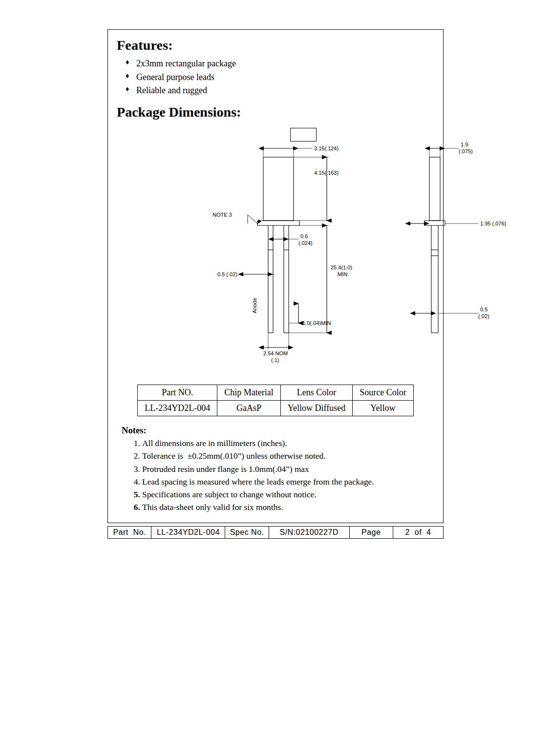Features:
2x3mm rectangular package
General purpose leads
Reliable and rugged
Package Dimensions:
3.15(.124) 4.15(.163) NOTE 3 0.6 (.024) 0.5 (.02) 25.4(1.0) MIN 1.0(.04)MIN 2.54 NOM (.1) 1.9 (.075) 1.95 (.076) 0.5 (.02) Anode
| Part NO. | Chip Material | Lens Color | Source Color |
| LL-234YD2L-004 | GaAsP | Yellow Diffused | Yellow |
Notes:
All dimensions are in millimeters (inches).
Tolerance is ±0.25mm(.010”) unless otherwise noted.
Protruded resin under flange is 1.0mm(.04”) max
Lead spacing is measured where the leads emerge from the package.
Specifications are subject to change without notice.
This data-sheet only valid for six months.
| Part No. | LL-234YD2L-004 | Spec No. | S/N:02100227D | Page | 2 of 4 |